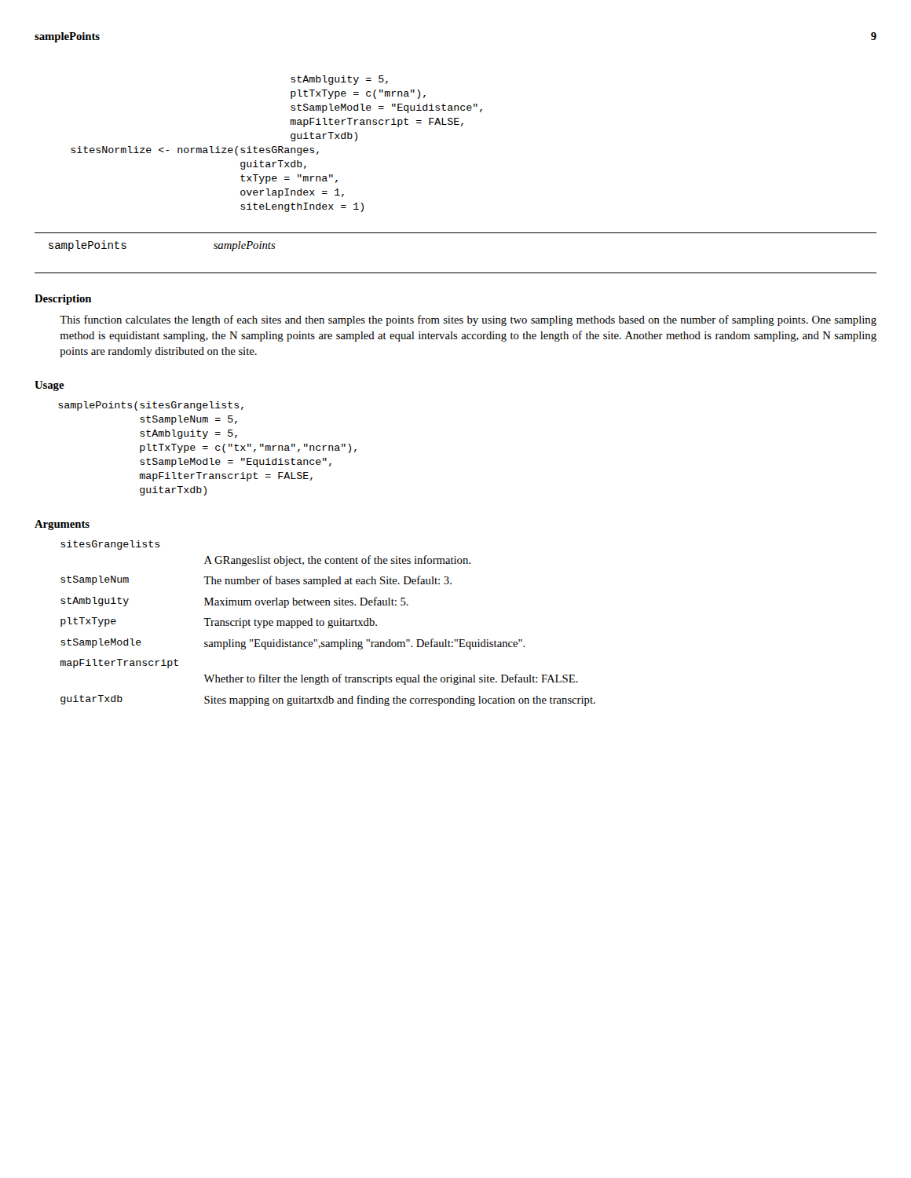samplePoints 9
                                     stAmblguity = 5,
                                     pltTxType = c("mrna"),
                                     stSampleModle = "Equidistance",
                                     mapFilterTranscript = FALSE,
                                     guitarTxdb)
  sitesNormlize <- normalize(sitesGRanges,
                             guitarTxdb,
                             txType = "mrna",
                             overlapIndex = 1,
                             siteLengthIndex = 1)
samplePoints samplePoints
Description
This function calculates the length of each sites and then samples the points from sites by using two sampling methods based on the number of sampling points. One sampling method is equidistant sampling, the N sampling points are sampled at equal intervals according to the length of the site. Another method is random sampling, and N sampling points are randomly distributed on the site.
Usage
samplePoints(sitesGrangelists,
             stSampleNum = 5,
             stAmblguity = 5,
             pltTxType = c("tx","mrna","ncrna"),
             stSampleModle = "Equidistance",
             mapFilterTranscript = FALSE,
             guitarTxdb)
Arguments
sitesGrangelists
A GRangeslist object, the content of the sites information.
stSampleNum
The number of bases sampled at each Site. Default: 3.
stAmblguity
Maximum overlap between sites. Default: 5.
pltTxType
Transcript type mapped to guitartxdb.
stSampleModle
sampling "Equidistance",sampling "random". Default:"Equidistance".
mapFilterTranscript
Whether to filter the length of transcripts equal the original site. Default: FALSE.
guitarTxdb
Sites mapping on guitartxdb and finding the corresponding location on the transcript.